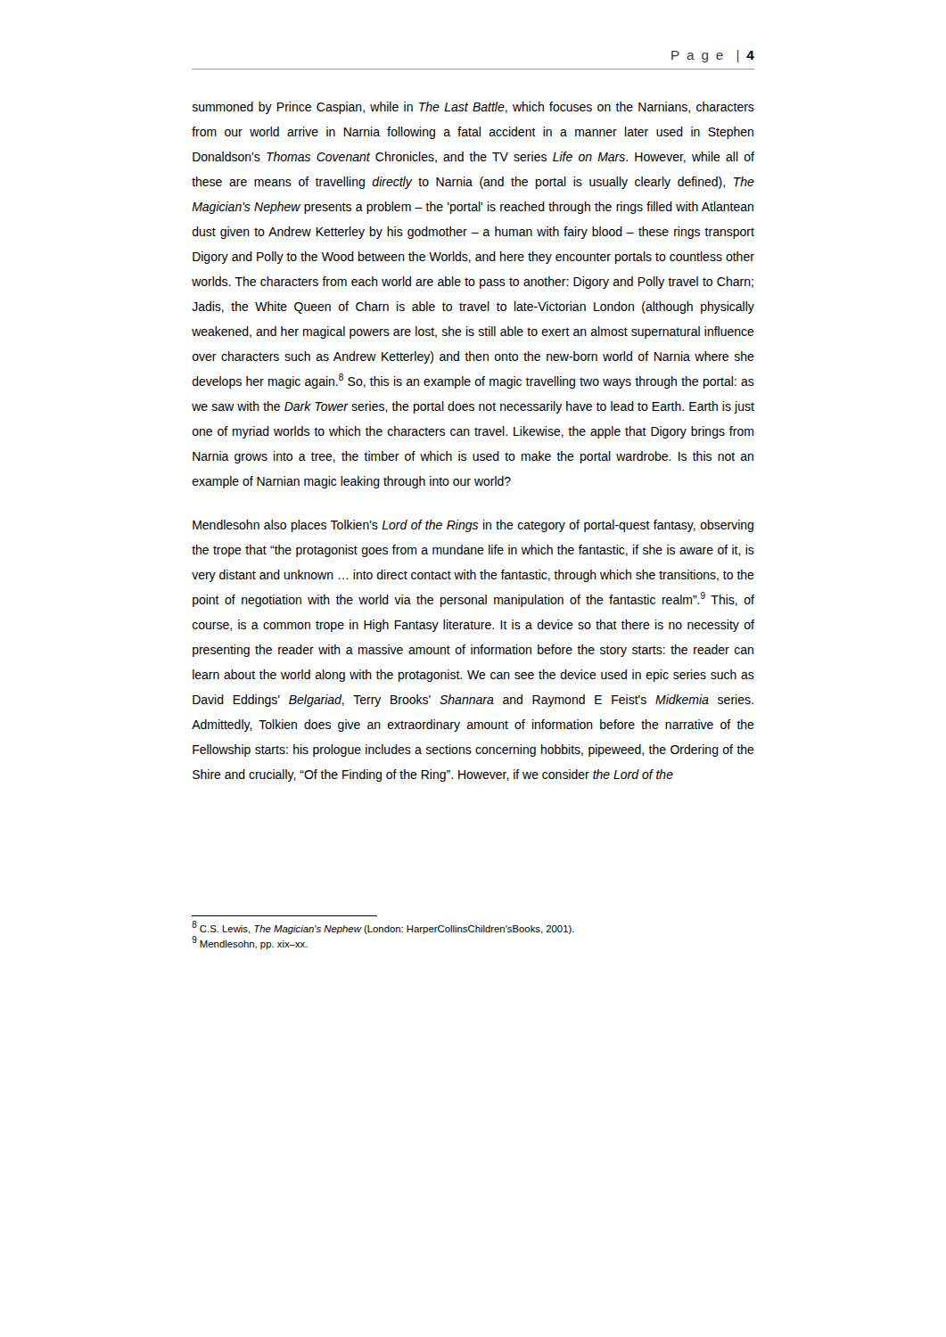P a g e | 4
summoned by Prince Caspian, while in The Last Battle, which focuses on the Narnians, characters from our world arrive in Narnia following a fatal accident in a manner later used in Stephen Donaldson's Thomas Covenant Chronicles, and the TV series Life on Mars. However, while all of these are means of travelling directly to Narnia (and the portal is usually clearly defined), The Magician's Nephew presents a problem – the 'portal' is reached through the rings filled with Atlantean dust given to Andrew Ketterley by his godmother – a human with fairy blood – these rings transport Digory and Polly to the Wood between the Worlds, and here they encounter portals to countless other worlds. The characters from each world are able to pass to another: Digory and Polly travel to Charn; Jadis, the White Queen of Charn is able to travel to late-Victorian London (although physically weakened, and her magical powers are lost, she is still able to exert an almost supernatural influence over characters such as Andrew Ketterley) and then onto the new-born world of Narnia where she develops her magic again.8 So, this is an example of magic travelling two ways through the portal: as we saw with the Dark Tower series, the portal does not necessarily have to lead to Earth. Earth is just one of myriad worlds to which the characters can travel. Likewise, the apple that Digory brings from Narnia grows into a tree, the timber of which is used to make the portal wardrobe. Is this not an example of Narnian magic leaking through into our world?
Mendlesohn also places Tolkien's Lord of the Rings in the category of portal-quest fantasy, observing the trope that “the protagonist goes from a mundane life in which the fantastic, if she is aware of it, is very distant and unknown … into direct contact with the fantastic, through which she transitions, to the point of negotiation with the world via the personal manipulation of the fantastic realm”.9 This, of course, is a common trope in High Fantasy literature. It is a device so that there is no necessity of presenting the reader with a massive amount of information before the story starts: the reader can learn about the world along with the protagonist. We can see the device used in epic series such as David Eddings' Belgariad, Terry Brooks' Shannara and Raymond E Feist's Midkemia series. Admittedly, Tolkien does give an extraordinary amount of information before the narrative of the Fellowship starts: his prologue includes a sections concerning hobbits, pipeweed, the Ordering of the Shire and crucially, “Of the Finding of the Ring”. However, if we consider the Lord of the
8 C.S. Lewis, The Magician's Nephew (London: HarperCollinsChildren'sBooks, 2001).
9 Mendlesohn, pp. xix–xx.